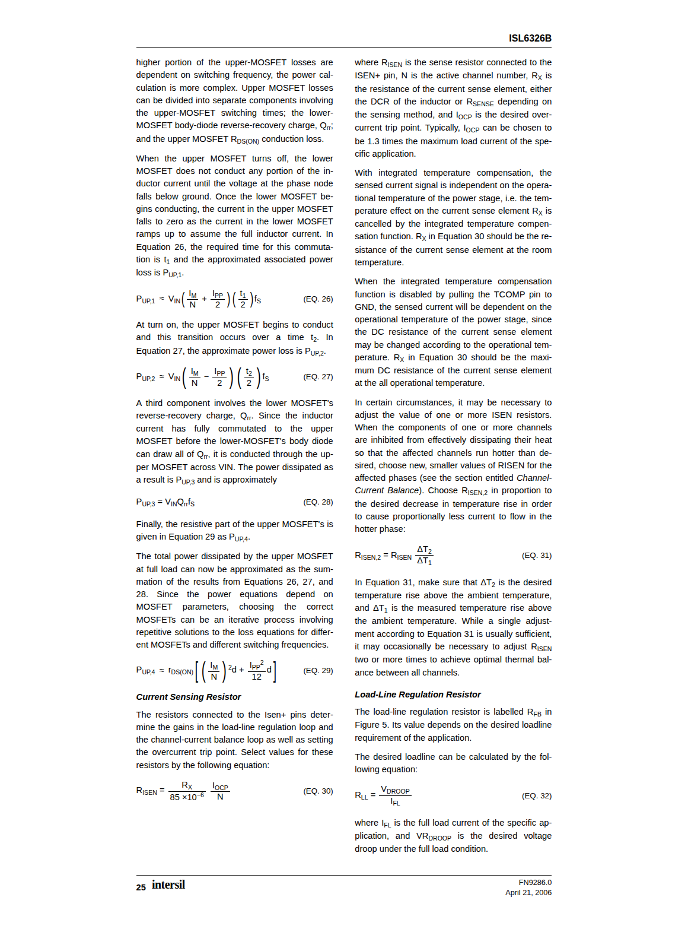ISL6326B
higher portion of the upper-MOSFET losses are dependent on switching frequency, the power calculation is more complex. Upper MOSFET losses can be divided into separate components involving the upper-MOSFET switching times; the lower-MOSFET body-diode reverse-recovery charge, Qrr; and the upper MOSFET RDS(ON) conduction loss.
When the upper MOSFET turns off, the lower MOSFET does not conduct any portion of the inductor current until the voltage at the phase node falls below ground. Once the lower MOSFET begins conducting, the current in the upper MOSFET falls to zero as the current in the lower MOSFET ramps up to assume the full inductor current. In Equation 26, the required time for this commutation is t1 and the approximated associated power loss is PUP,1.
PUP,1 ≈ VIN(IM N + IPP 2)(t12) fS
(EQ. 26)
At turn on, the upper MOSFET begins to conduct and this transition occurs over a time t2. In Equation 27, the approximate power loss is PUP,2.
PUP,2 ≈ VIN(IM N − IPP 2)(t22) fS
(EQ. 27)
A third component involves the lower MOSFET's reverse-recovery charge, Qrr. Since the inductor current has fully commutated to the upper MOSFET before the lower-MOSFET's body diode can draw all of Qrr, it is conducted through the upper MOSFET across VIN. The power dissipated as a result is PUP,3 and is approximately
PUP,3 = VINQrrfS
(EQ. 28)
Finally, the resistive part of the upper MOSFET's is given in Equation 29 as PUP,4.
The total power dissipated by the upper MOSFET at full load can now be approximated as the summation of the results from Equations 26, 27, and 28. Since the power equations depend on MOSFET parameters, choosing the correct MOSFETs can be an iterative process involving repetitive solutions to the loss equations for different MOSFETs and different switching frequencies.
PUP,4 ≈ rDS(ON)[(IM N)2d + IPP212d]
(EQ. 29)
Current Sensing Resistor
The resistors connected to the Isen+ pins determine the gains in the load-line regulation loop and the channel-current balance loop as well as setting the overcurrent trip point. Select values for these resistors by the following equation:
RISEN = RX 85 ×10−6 IOCP N
(EQ. 30)
where RISEN is the sense resistor connected to the ISEN+ pin, N is the active channel number, RX is the resistance of the current sense element, either the DCR of the inductor or RSENSE depending on the sensing method, and IOCP is the desired overcurrent trip point. Typically, IOCP can be chosen to be 1.3 times the maximum load current of the specific application.
With integrated temperature compensation, the sensed current signal is independent on the operational temperature of the power stage, i.e. the temperature effect on the current sense element RX is cancelled by the integrated temperature compensation function. RX in Equation 30 should be the resistance of the current sense element at the room temperature.
When the integrated temperature compensation function is disabled by pulling the TCOMP pin to GND, the sensed current will be dependent on the operational temperature of the power stage, since the DC resistance of the current sense element may be changed according to the operational temperature. RX in Equation 30 should be the maximum DC resistance of the current sense element at the all operational temperature.
In certain circumstances, it may be necessary to adjust the value of one or more ISEN resistors. When the components of one or more channels are inhibited from effectively dissipating their heat so that the affected channels run hotter than desired, choose new, smaller values of RISEN for the affected phases (see the section entitled Channel-Current Balance). Choose RISEN,2 in proportion to the desired decrease in temperature rise in order to cause proportionally less current to flow in the hotter phase:
RISEN,2 = RISEN ΔT2 ΔT1
(EQ. 31)
In Equation 31, make sure that ΔT2 is the desired temperature rise above the ambient temperature, and ΔT1 is the measured temperature rise above the ambient temperature. While a single adjustment according to Equation 31 is usually sufficient, it may occasionally be necessary to adjust RISEN two or more times to achieve optimal thermal balance between all channels.
Load-Line Regulation Resistor
The load-line regulation resistor is labelled RFB in Figure 5. Its value depends on the desired loadline requirement of the application.
The desired loadline can be calculated by the following equation:
RLL = VDROOP IFL
(EQ. 32)
where IFL is the full load current of the specific application, and VRDROOP is the desired voltage droop under the full load condition.
25 intersil
FN9286.0
April 21, 2006